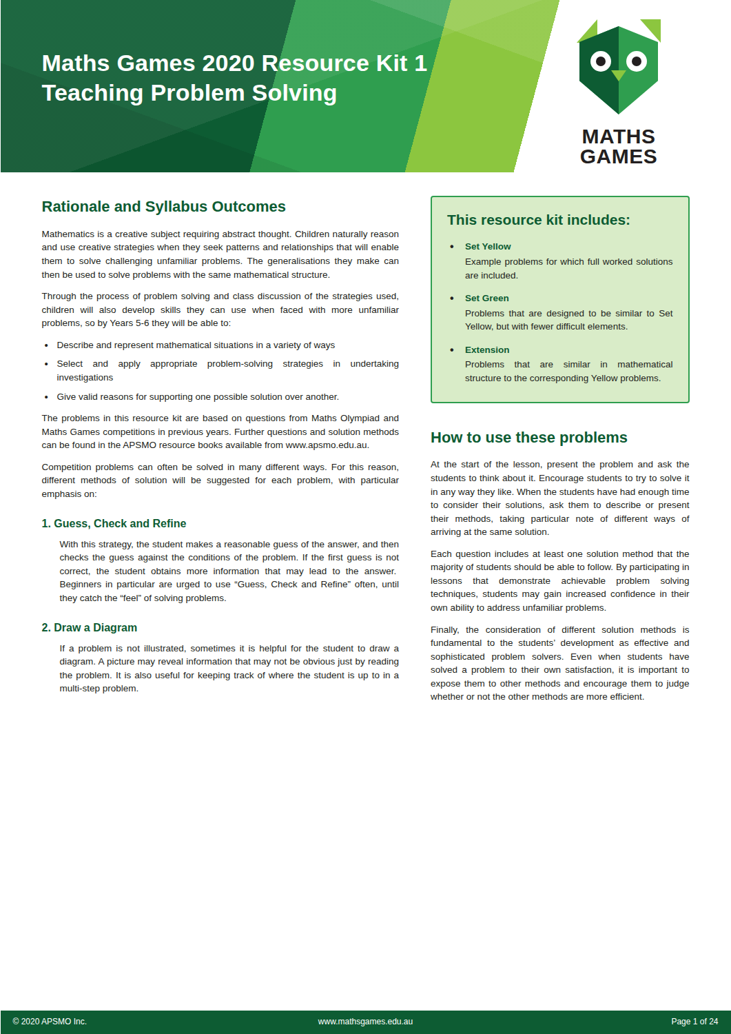Maths Games 2020 Resource Kit 1
Teaching Problem Solving
MATHS
GAMES
Rationale and Syllabus Outcomes
Mathematics is a creative subject requiring abstract thought. Children naturally reason and use creative strategies when they seek patterns and relationships that will enable them to solve challenging unfamiliar problems. The generalisations they make can then be used to solve problems with the same mathematical structure.
Through the process of problem solving and class discussion of the strategies used, children will also develop skills they can use when faced with more unfamiliar problems, so by Years 5-6 they will be able to:
Describe and represent mathematical situations in a variety of ways
Select and apply appropriate problem-solving strategies in undertaking investigations
Give valid reasons for supporting one possible solution over another.
The problems in this resource kit are based on questions from Maths Olympiad and Maths Games competitions in previous years. Further questions and solution methods can be found in the APSMO resource books available from www.apsmo.edu.au.
Competition problems can often be solved in many different ways. For this reason, different methods of solution will be suggested for each problem, with particular emphasis on:
1. Guess, Check and Refine
With this strategy, the student makes a reasonable guess of the answer, and then checks the guess against the conditions of the problem. If the first guess is not correct, the student obtains more information that may lead to the answer. Beginners in particular are urged to use “Guess, Check and Refine” often, until they catch the “feel” of solving problems.
2. Draw a Diagram
If a problem is not illustrated, sometimes it is helpful for the student to draw a diagram. A picture may reveal information that may not be obvious just by reading the problem. It is also useful for keeping track of where the student is up to in a multi-step problem.
This resource kit includes:
Set Yellow
Example problems for which full worked solutions are included.
Set Green
Problems that are designed to be similar to Set Yellow, but with fewer difficult elements.
Extension
Problems that are similar in mathematical structure to the corresponding Yellow problems.
How to use these problems
At the start of the lesson, present the problem and ask the students to think about it. Encourage students to try to solve it in any way they like. When the students have had enough time to consider their solutions, ask them to describe or present their methods, taking particular note of different ways of arriving at the same solution.
Each question includes at least one solution method that the majority of students should be able to follow. By participating in lessons that demonstrate achievable problem solving techniques, students may gain increased confidence in their own ability to address unfamiliar problems.
Finally, the consideration of different solution methods is fundamental to the students’ development as effective and sophisticated problem solvers. Even when students have solved a problem to their own satisfaction, it is important to expose them to other methods and encourage them to judge whether or not the other methods are more efficient.
© 2020 APSMO Inc.
www.mathsgames.edu.au
Page 1 of 24